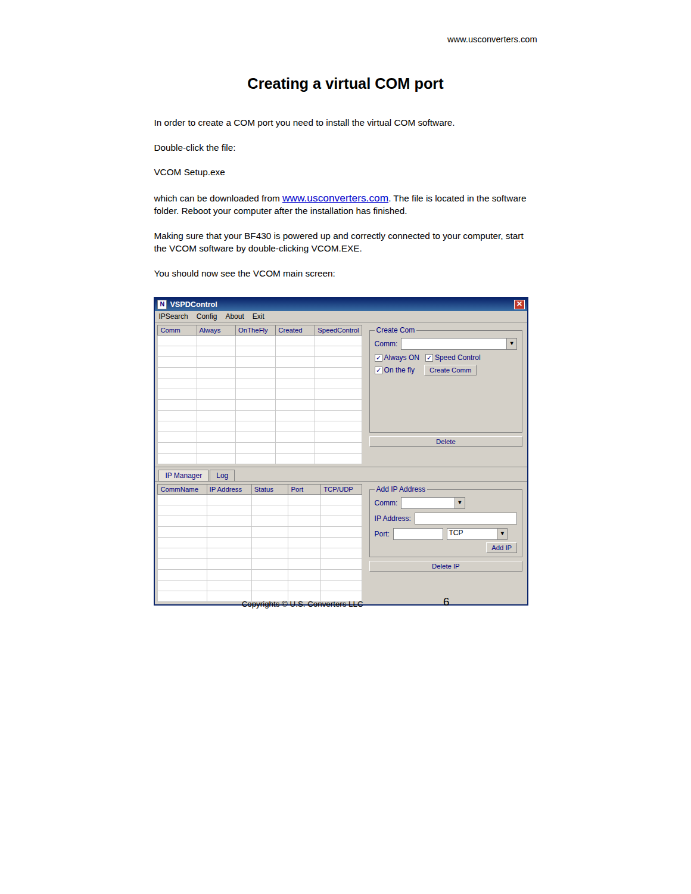www.usconverters.com
Creating a virtual COM port
In order to create a COM port you need to install the virtual COM software.
Double-click the file:
VCOM Setup.exe
which can be downloaded from www.usconverters.com. The file is located in the software folder. Reboot your computer after the installation has finished.
Making sure that your BF430 is powered up and correctly connected to your computer, start the VCOM software by double-clicking VCOM.EXE.
You should now see the VCOM main screen:
N
VSPDControl
✕
IPSearch Config About Exit
| Comm | Always | OnTheFly | Created | SpeedControl |
| --- | --- | --- | --- | --- |
Create Com
Comm:
▼
✓Always ON ✓Speed Control
✓On the fly Create Comm
Delete
IP Manager
Log
| CommName | IP Address | Status | Port | TCP/UDP |
| --- | --- | --- | --- | --- |
Add IP Address
Comm:
▼
IP Address:
Port:
TCP
▼
Add IP
Delete IP
Copyrights © U.S. Converters LLC
6